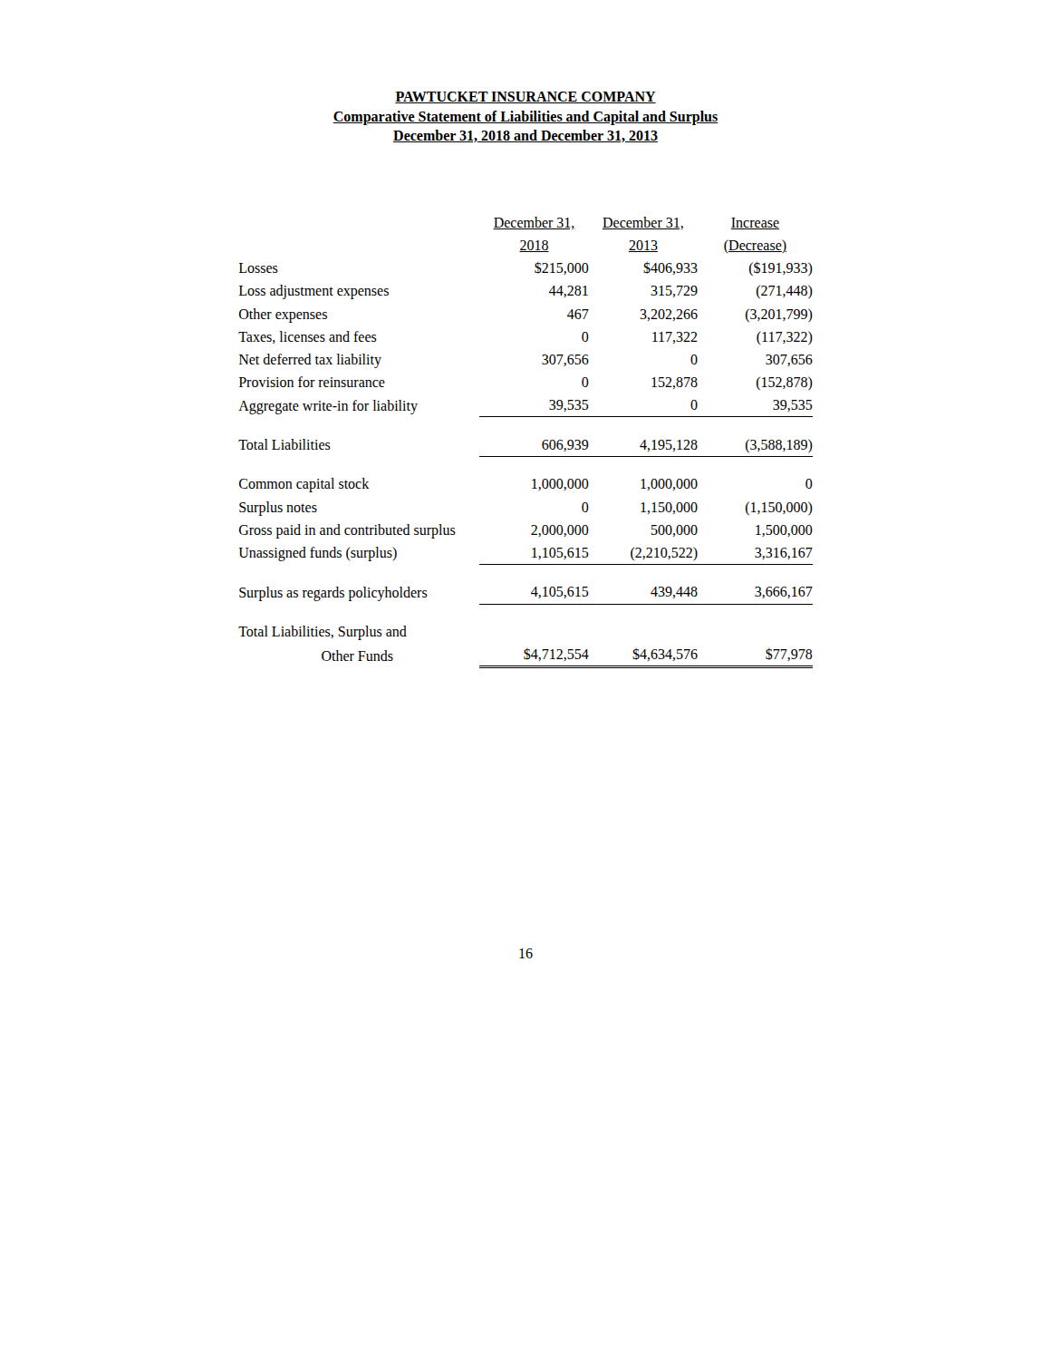PAWTUCKET INSURANCE COMPANY
Comparative Statement of Liabilities and Capital and Surplus
December 31, 2018 and December 31, 2013
| | December 31, | December 31, | Increase |
| | 2018 | 2013 | (Decrease) |
| Losses | $215,000 | $406,933 | ($191,933) |
| Loss adjustment expenses | 44,281 | 315,729 | (271,448) |
| Other expenses | 467 | 3,202,266 | (3,201,799) |
| Taxes, licenses and fees | 0 | 117,322 | (117,322) |
| Net deferred tax liability | 307,656 | 0 | 307,656 |
| Provision for reinsurance | 0 | 152,878 | (152,878) |
| Aggregate write-in for liability | 39,535 | 0 | 39,535 |
| Total Liabilities | 606,939 | 4,195,128 | (3,588,189) |
| Common capital stock | 1,000,000 | 1,000,000 | 0 |
| Surplus notes | 0 | 1,150,000 | (1,150,000) |
| Gross paid in and contributed surplus | 2,000,000 | 500,000 | 1,500,000 |
| Unassigned funds (surplus) | 1,105,615 | (2,210,522) | 3,316,167 |
| Surplus as regards policyholders | 4,105,615 | 439,448 | 3,666,167 |
| Total Liabilities, Surplus and | | | |
| Other Funds | $4,712,554 | $4,634,576 | $77,978 |
16